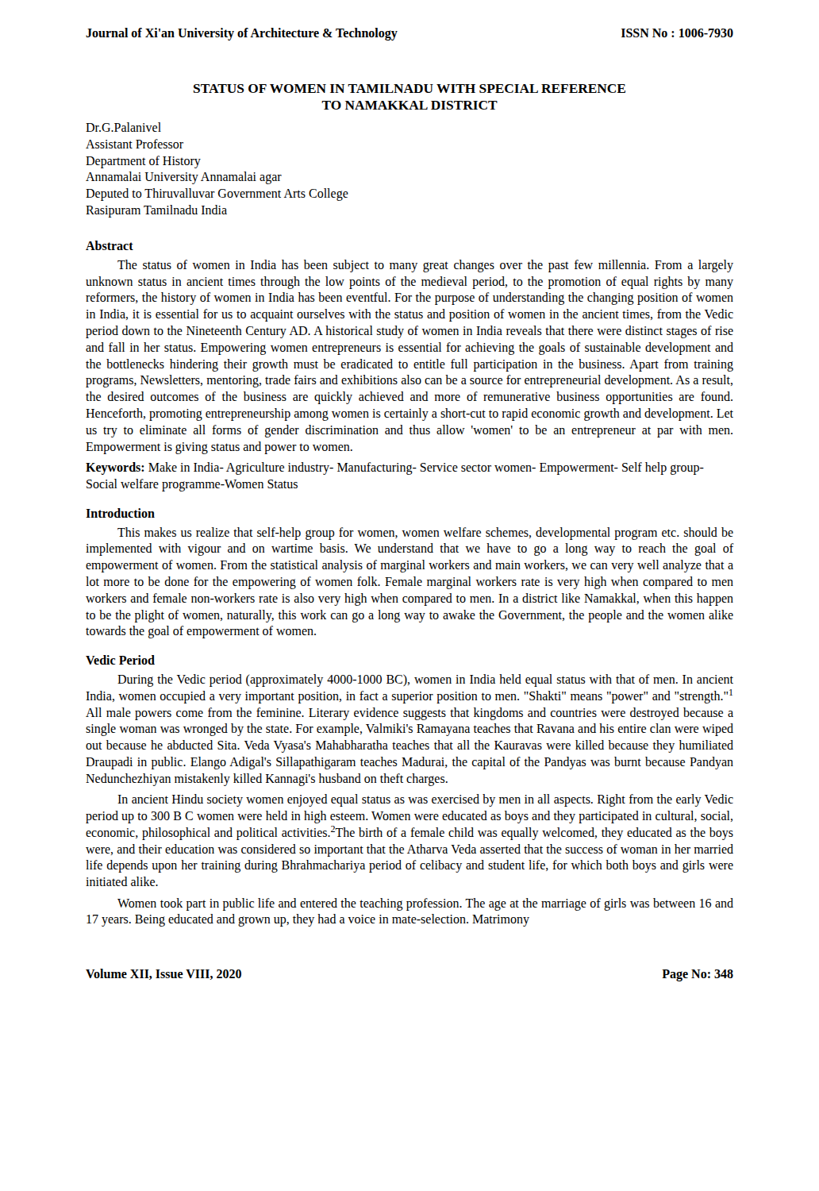Journal of Xi'an University of Architecture & Technology
ISSN No : 1006-7930
STATUS OF WOMEN IN TAMILNADU WITH SPECIAL REFERENCE
TO NAMAKKAL DISTRICT
Dr.G.Palanivel
Assistant Professor
Department of History
Annamalai University Annamalai agar
Deputed to Thiruvalluvar Government Arts College
Rasipuram Tamilnadu India
Abstract
The status of women in India has been subject to many great changes over the past few millennia. From a largely unknown status in ancient times through the low points of the medieval period, to the promotion of equal rights by many reformers, the history of women in India has been eventful. For the purpose of understanding the changing position of women in India, it is essential for us to acquaint ourselves with the status and position of women in the ancient times, from the Vedic period down to the Nineteenth Century AD. A historical study of women in India reveals that there were distinct stages of rise and fall in her status. Empowering women entrepreneurs is essential for achieving the goals of sustainable development and the bottlenecks hindering their growth must be eradicated to entitle full participation in the business. Apart from training programs, Newsletters, mentoring, trade fairs and exhibitions also can be a source for entrepreneurial development. As a result, the desired outcomes of the business are quickly achieved and more of remunerative business opportunities are found. Henceforth, promoting entrepreneurship among women is certainly a short-cut to rapid economic growth and development. Let us try to eliminate all forms of gender discrimination and thus allow 'women' to be an entrepreneur at par with men. Empowerment is giving status and power to women.
Keywords: Make in India- Agriculture industry- Manufacturing- Service sector women- Empowerment- Self help group- Social welfare programme-Women Status
Introduction
This makes us realize that self-help group for women, women welfare schemes, developmental program etc. should be implemented with vigour and on wartime basis. We understand that we have to go a long way to reach the goal of empowerment of women. From the statistical analysis of marginal workers and main workers, we can very well analyze that a lot more to be done for the empowering of women folk. Female marginal workers rate is very high when compared to men workers and female non-workers rate is also very high when compared to men. In a district like Namakkal, when this happen to be the plight of women, naturally, this work can go a long way to awake the Government, the people and the women alike towards the goal of empowerment of women.
Vedic Period
During the Vedic period (approximately 4000-1000 BC), women in India held equal status with that of men. In ancient India, women occupied a very important position, in fact a superior position to men. "Shakti" means "power" and "strength."1 All male powers come from the feminine. Literary evidence suggests that kingdoms and countries were destroyed because a single woman was wronged by the state. For example, Valmiki's Ramayana teaches that Ravana and his entire clan were wiped out because he abducted Sita. Veda Vyasa's Mahabharatha teaches that all the Kauravas were killed because they humiliated Draupadi in public. Elango Adigal's Sillapathigaram teaches Madurai, the capital of the Pandyas was burnt because Pandyan Nedunchezhiyan mistakenly killed Kannagi's husband on theft charges.
In ancient Hindu society women enjoyed equal status as was exercised by men in all aspects. Right from the early Vedic period up to 300 B C women were held in high esteem. Women were educated as boys and they participated in cultural, social, economic, philosophical and political activities.2The birth of a female child was equally welcomed, they educated as the boys were, and their education was considered so important that the Atharva Veda asserted that the success of woman in her married life depends upon her training during Bhrahmachariya period of celibacy and student life, for which both boys and girls were initiated alike.
Women took part in public life and entered the teaching profession. The age at the marriage of girls was between 16 and 17 years. Being educated and grown up, they had a voice in mate-selection. Matrimony
Volume XII, Issue VIII, 2020
Page No: 348